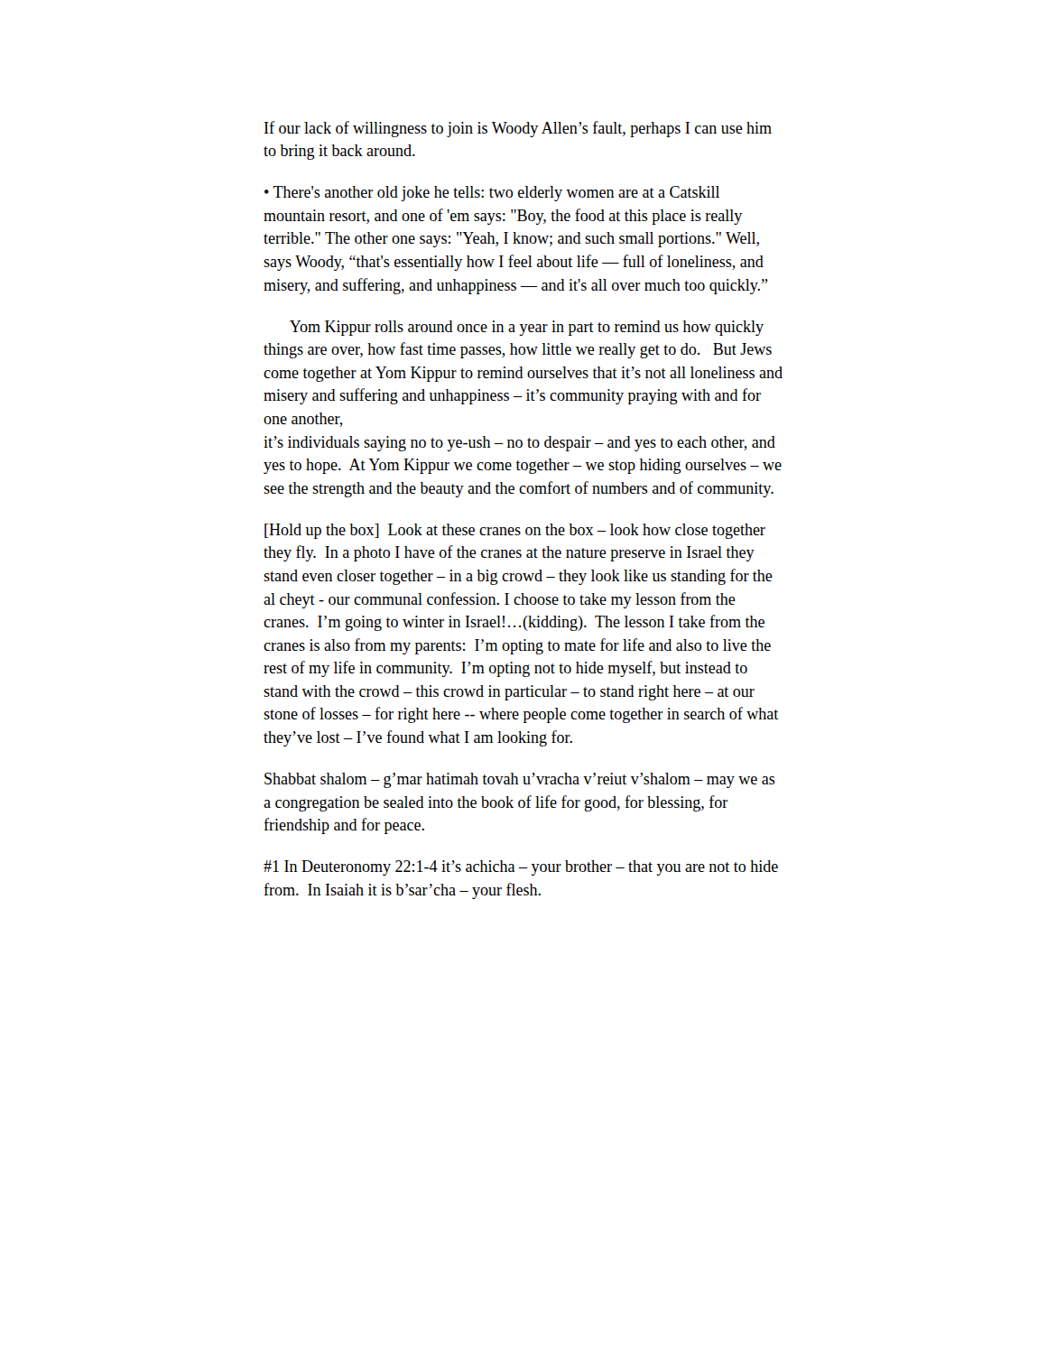If our lack of willingness to join is Woody Allen’s fault, perhaps I can use him to bring it back around.
• There's another old joke he tells: two elderly women are at a Catskill mountain resort, and one of 'em says: "Boy, the food at this place is really terrible." The other one says: "Yeah, I know; and such small portions." Well, says Woody, “that's essentially how I feel about life — full of loneliness, and misery, and suffering, and unhappiness — and it's all over much too quickly.”
Yom Kippur rolls around once in a year in part to remind us how quickly things are over, how fast time passes, how little we really get to do. But Jews come together at Yom Kippur to remind ourselves that it’s not all loneliness and misery and suffering and unhappiness – it’s community praying with and for one another,
it’s individuals saying no to ye-ush – no to despair – and yes to each other, and yes to hope. At Yom Kippur we come together – we stop hiding ourselves – we see the strength and the beauty and the comfort of numbers and of community.
[Hold up the box] Look at these cranes on the box – look how close together they fly. In a photo I have of the cranes at the nature preserve in Israel they stand even closer together – in a big crowd – they look like us standing for the al cheyt - our communal confession. I choose to take my lesson from the cranes. I’m going to winter in Israel!…(kidding). The lesson I take from the cranes is also from my parents: I’m opting to mate for life and also to live the rest of my life in community. I’m opting not to hide myself, but instead to stand with the crowd – this crowd in particular – to stand right here – at our stone of losses – for right here -- where people come together in search of what they’ve lost – I’ve found what I am looking for.
Shabbat shalom – g’mar hatimah tovah u’vracha v’reiut v’shalom – may we as a congregation be sealed into the book of life for good, for blessing, for friendship and for peace.
#1 In Deuteronomy 22:1-4 it’s achicha – your brother – that you are not to hide from. In Isaiah it is b’sar’cha – your flesh.